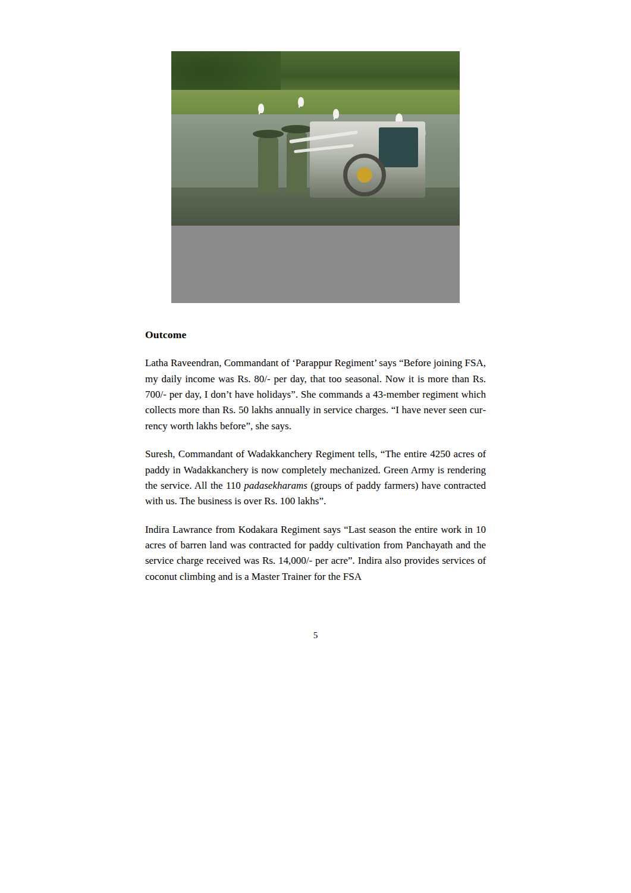Outcome
Latha Raveendran, Commandant of ‘Parappur Regiment’ says “Before joining FSA, my daily income was Rs. 80/- per day, that too seasonal. Now it is more than Rs. 700/- per day, I don’t have holidays”. She commands a 43-member regiment which collects more than Rs. 50 lakhs annually in service charges. “I have never seen currency worth lakhs before”, she says.
Suresh, Commandant of Wadakkanchery Regiment tells, “The entire 4250 acres of paddy in Wadakkanchery is now completely mechanized. Green Army is rendering the service. All the 110 padasekharams (groups of paddy farmers) have contracted with us. The business is over Rs. 100 lakhs”.
Indira Lawrance from Kodakara Regiment says “Last season the entire work in 10 acres of barren land was contracted for paddy cultivation from Panchayath and the service charge received was Rs. 14,000/- per acre”. Indira also provides services of coconut climbing and is a Master Trainer for the FSA
5